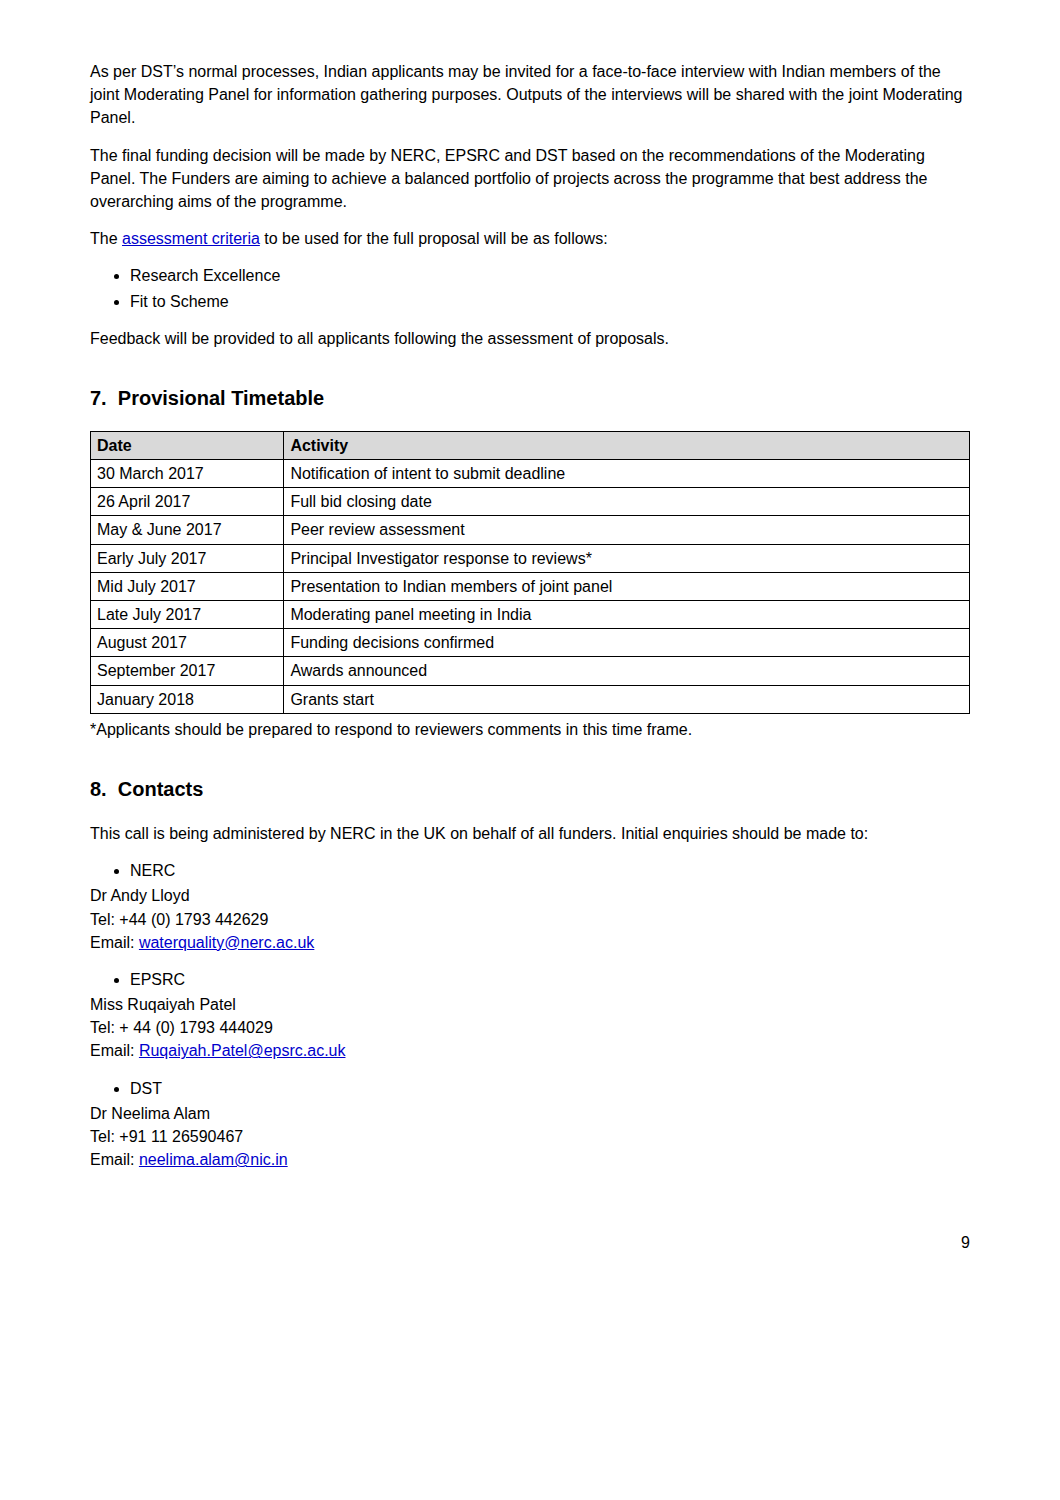As per DST’s normal processes, Indian applicants may be invited for a face-to-face interview with Indian members of the joint Moderating Panel for information gathering purposes. Outputs of the interviews will be shared with the joint Moderating Panel.
The final funding decision will be made by NERC, EPSRC and DST based on the recommendations of the Moderating Panel. The Funders are aiming to achieve a balanced portfolio of projects across the programme that best address the overarching aims of the programme.
The assessment criteria to be used for the full proposal will be as follows:
Research Excellence
Fit to Scheme
Feedback will be provided to all applicants following the assessment of proposals.
7. Provisional Timetable
| Date | Activity |
| --- | --- |
| 30 March 2017 | Notification of intent to submit deadline |
| 26 April 2017 | Full bid closing date |
| May & June 2017 | Peer review assessment |
| Early July 2017 | Principal Investigator response to reviews* |
| Mid July 2017 | Presentation to Indian members of joint panel |
| Late July 2017 | Moderating panel meeting in India |
| August 2017 | Funding decisions confirmed |
| September 2017 | Awards announced |
| January 2018 | Grants start |
*Applicants should be prepared to respond to reviewers comments in this time frame.
8. Contacts
This call is being administered by NERC in the UK on behalf of all funders. Initial enquiries should be made to:
NERC
Dr Andy Lloyd
Tel: +44 (0) 1793 442629
Email: waterquality@nerc.ac.uk
EPSRC
Miss Ruqaiyah Patel
Tel: + 44 (0) 1793 444029
Email: Ruqaiyah.Patel@epsrc.ac.uk
DST
Dr Neelima Alam
Tel: +91 11 26590467
Email: neelima.alam@nic.in
9